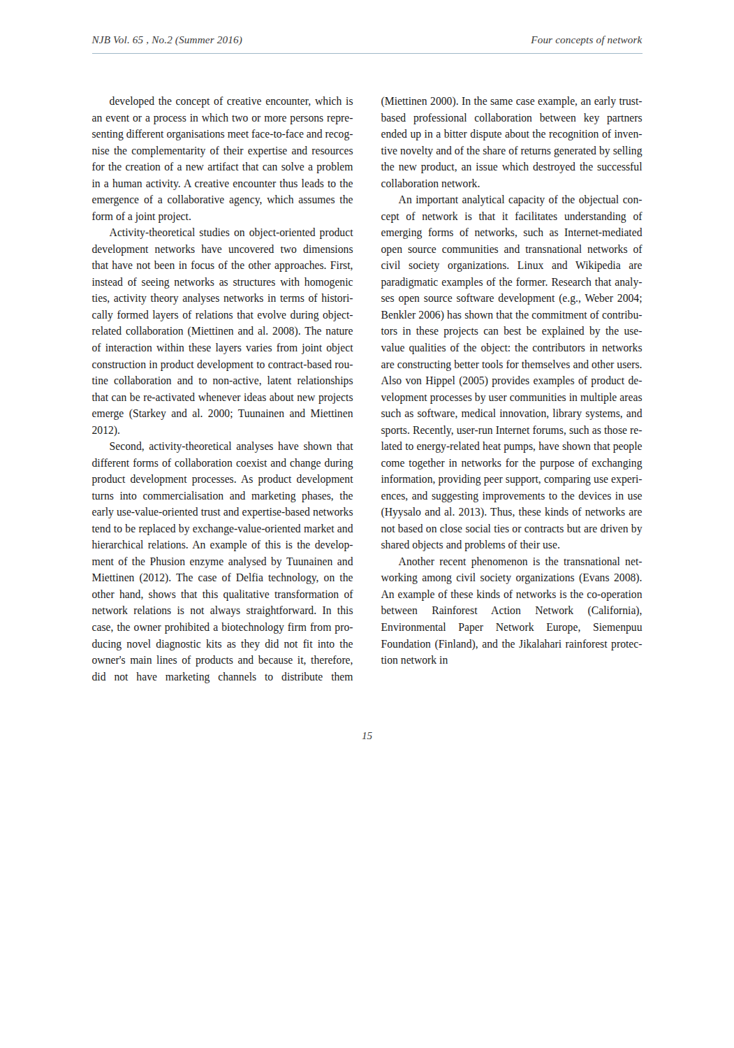NJB Vol. 65 , No.2 (Summer 2016) Four concepts of network
developed the concept of creative encounter, which is an event or a process in which two or more persons representing different organisations meet face-to-face and recognise the complementarity of their expertise and resources for the creation of a new artifact that can solve a problem in a human activity. A creative encounter thus leads to the emergence of a collaborative agency, which assumes the form of a joint project.
Activity-theoretical studies on object-oriented product development networks have uncovered two dimensions that have not been in focus of the other approaches. First, instead of seeing networks as structures with homogenic ties, activity theory analyses networks in terms of historically formed layers of relations that evolve during object-related collaboration (Miettinen and al. 2008). The nature of interaction within these layers varies from joint object construction in product development to contract-based routine collaboration and to non-active, latent relationships that can be re-activated whenever ideas about new projects emerge (Starkey and al. 2000; Tuunainen and Miettinen 2012).
Second, activity-theoretical analyses have shown that different forms of collaboration coexist and change during product development processes. As product development turns into commercialisation and marketing phases, the early use-value-oriented trust and expertise-based networks tend to be replaced by exchange-value-oriented market and hierarchical relations. An example of this is the development of the Phusion enzyme analysed by Tuunainen and Miettinen (2012). The case of Delfia technology, on the other hand, shows that this qualitative transformation of network relations is not always straightforward. In this case, the owner prohibited a biotechnology firm from producing novel diagnostic kits as they did not fit into the owner's main lines of products and because it, therefore, did not have marketing channels to distribute them (Miettinen 2000). In the same case example, an early trust-based professional collaboration between key partners ended up in a bitter dispute about the recognition of inventive novelty and of the share of returns generated by selling the new product, an issue which destroyed the successful collaboration network.
An important analytical capacity of the objectual concept of network is that it facilitates understanding of emerging forms of networks, such as Internet-mediated open source communities and transnational networks of civil society organizations. Linux and Wikipedia are paradigmatic examples of the former. Research that analyses open source software development (e.g., Weber 2004; Benkler 2006) has shown that the commitment of contributors in these projects can best be explained by the use-value qualities of the object: the contributors in networks are constructing better tools for themselves and other users. Also von Hippel (2005) provides examples of product development processes by user communities in multiple areas such as software, medical innovation, library systems, and sports. Recently, user-run Internet forums, such as those related to energy-related heat pumps, have shown that people come together in networks for the purpose of exchanging information, providing peer support, comparing use experiences, and suggesting improvements to the devices in use (Hyysalo and al. 2013). Thus, these kinds of networks are not based on close social ties or contracts but are driven by shared objects and problems of their use.
Another recent phenomenon is the transnational networking among civil society organizations (Evans 2008). An example of these kinds of networks is the co-operation between Rainforest Action Network (California), Environmental Paper Network Europe, Siemenpuu Foundation (Finland), and the Jikalahari rainforest protection network in
15